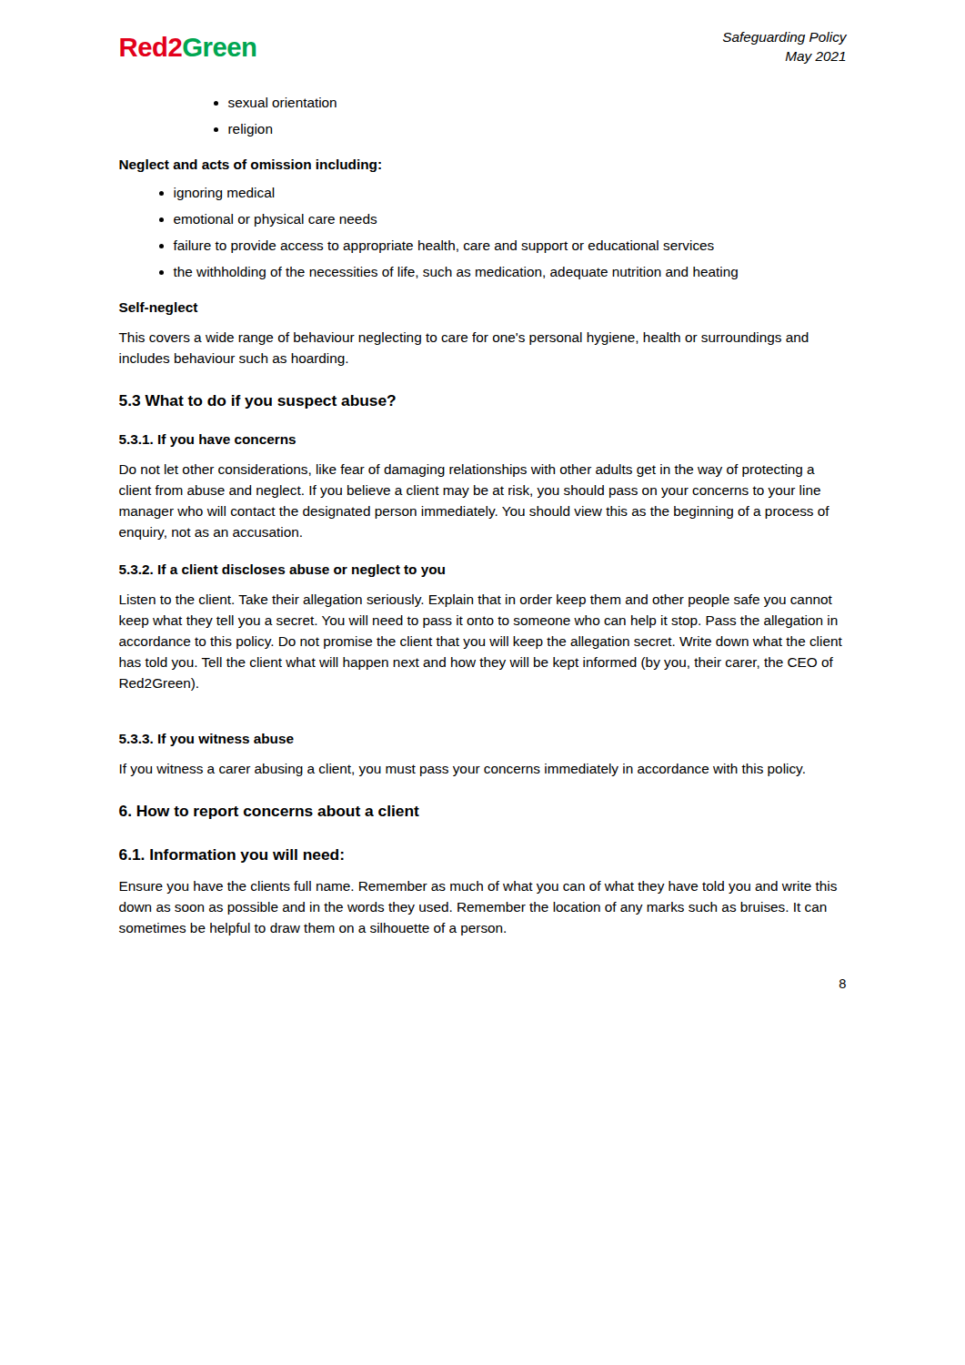Red 2 Green
Safeguarding Policy
May 2021
sexual orientation
religion
Neglect and acts of omission including:
ignoring medical
emotional or physical care needs
failure to provide access to appropriate health, care and support or educational services
the withholding of the necessities of life, such as medication, adequate nutrition and heating
Self-neglect
This covers a wide range of behaviour neglecting to care for one's personal hygiene, health or surroundings and includes behaviour such as hoarding.
5.3 What to do if you suspect abuse?
5.3.1. If you have concerns
Do not let other considerations, like fear of damaging relationships with other adults get in the way of protecting a client from abuse and neglect. If you believe a client may be at risk, you should pass on your concerns to your line manager who will contact the designated person immediately. You should view this as the beginning of a process of enquiry, not as an accusation.
5.3.2. If a client discloses abuse or neglect to you
Listen to the client. Take their allegation seriously. Explain that in order keep them and other people safe you cannot keep what they tell you a secret. You will need to pass it onto to someone who can help it stop. Pass the allegation in accordance to this policy. Do not promise the client that you will keep the allegation secret. Write down what the client has told you. Tell the client what will happen next and how they will be kept informed (by you, their carer, the CEO of Red2Green).
5.3.3. If you witness abuse
If you witness a carer abusing a client, you must pass your concerns immediately in accordance with this policy.
6. How to report concerns about a client
6.1. Information you will need:
Ensure you have the clients full name. Remember as much of what you can of what they have told you and write this down as soon as possible and in the words they used. Remember the location of any marks such as bruises. It can sometimes be helpful to draw them on a silhouette of a person.
8